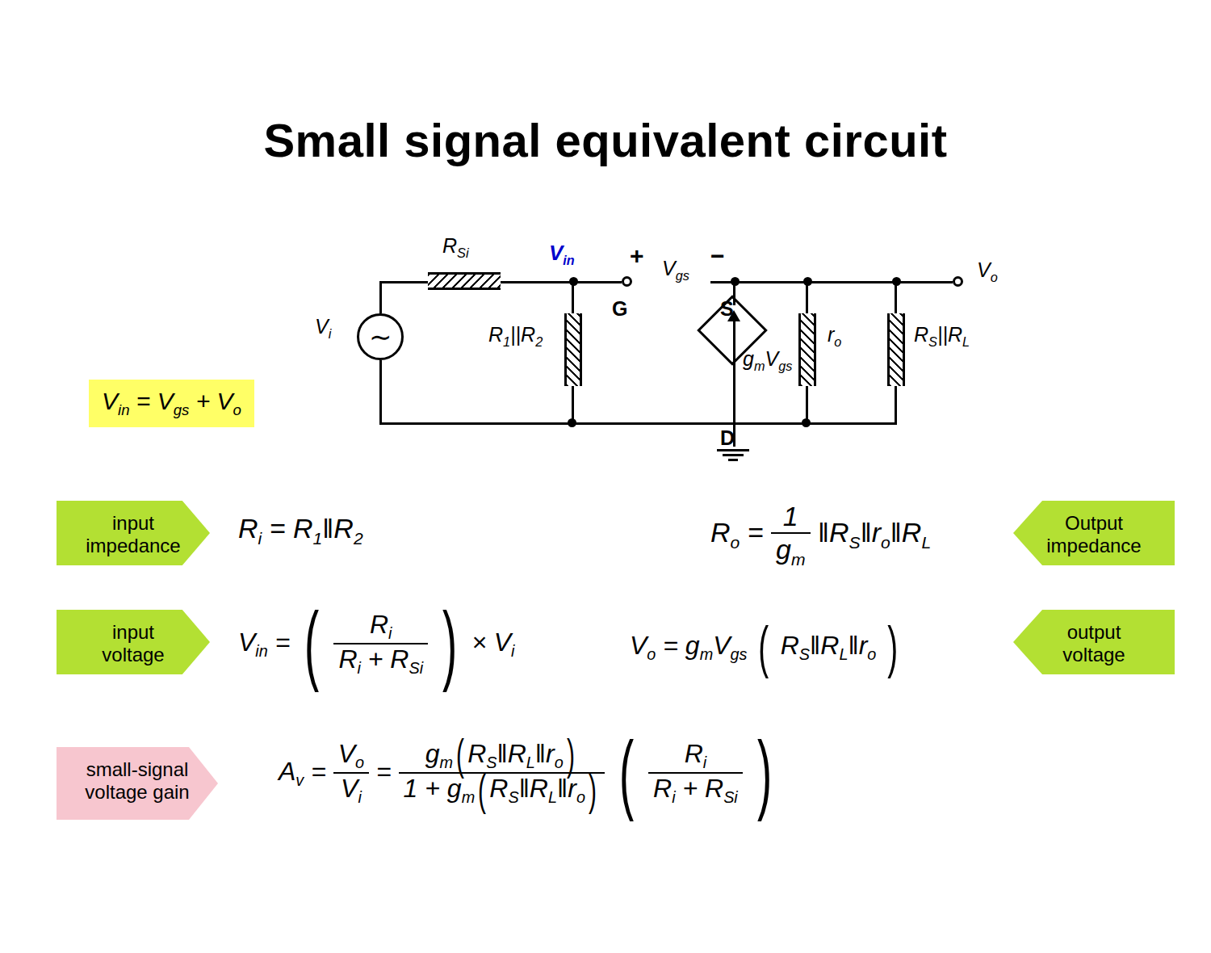Small signal equivalent circuit
+
Vgs
−
Vo
Vi
R1||R2
gmVgs
ro
RS||RL
G
S
D
RSi
Vin
Vin = Vgs + Vo
input
impedance
Ri = R1‖R2
Output
impedance
Ro = 1 gm ‖RS‖ro‖RL
input
voltage
Vin = ( Ri Ri + RSi ) × Vi
output
voltage
Vo = gmVgs ( RS‖RL‖ro )
small-signal
voltage gain
Av = Vo Vi = gm(RS‖RL‖ro) 1 + gm(RS‖RL‖ro) ( Ri Ri + RSi )